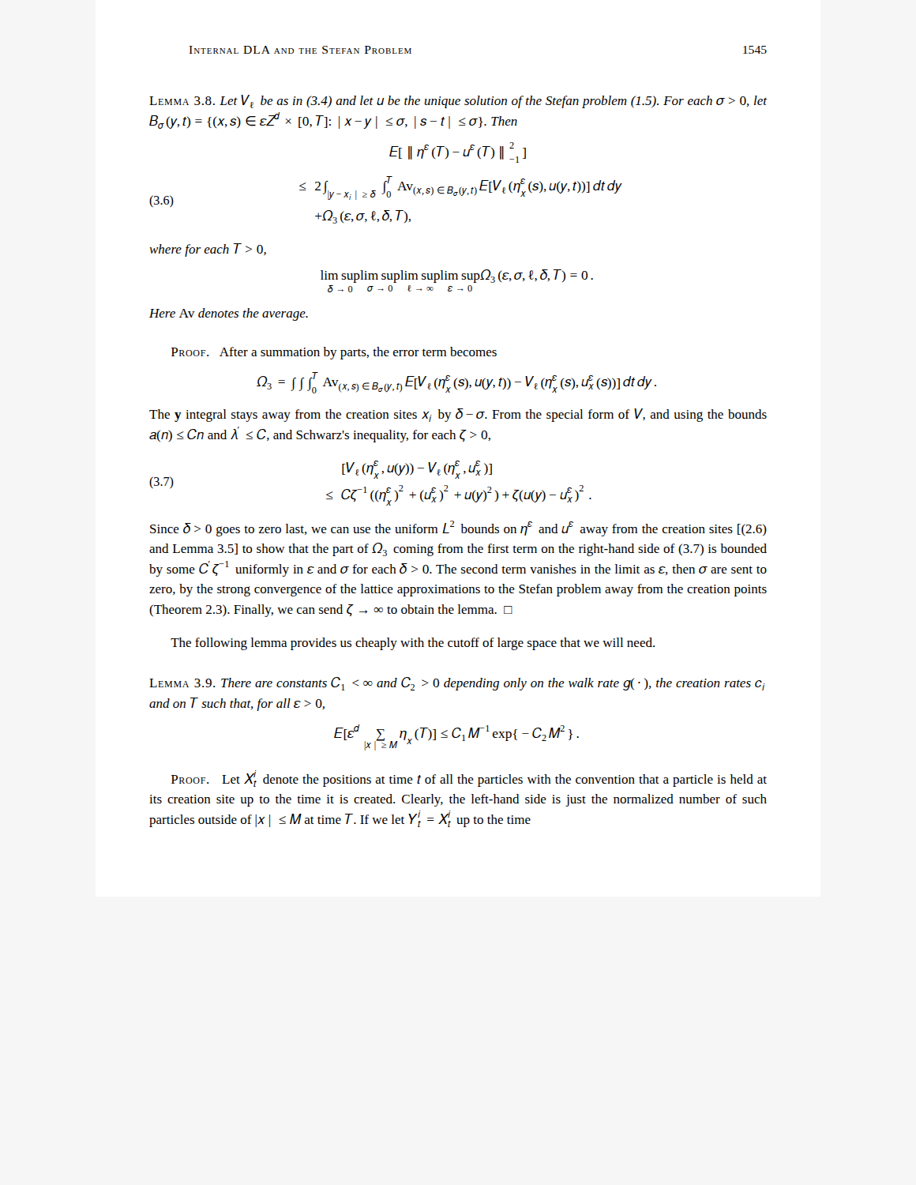Internal DLA and the Stefan Problem 1545
Lemma 3.8. Let Vℓ be as in (3.4) and let u be the unique solution of the Stefan problem (1.5). For each σ>0, let Bσ(y,t)={(x,s)∈εZd× [0,T]:|x−y|≤σ,|s−t|≤σ}. Then
E[ ∥ηε(T)−uε(T)∥−12 ]
(3.6)
≤
2 ∫|y−xi|≥δ ∫0T Av(x,s)∈Bσ(y,t) E[Vℓ(ηxε(s),u(y,t))] dtdy
+Ω3(ε,σ,ℓ,δ,T),
where for each T>0,
lim supδ→0 lim supσ→0 lim supℓ→∞ lim supε→0 Ω3(ε,σ,ℓ,δ,T)=0.
Here Av denotes the average.
Proof. After a summation by parts, the error term becomes
Ω3= ∫∫∫0T Av(x,s)∈Bσ(y,t) E[Vℓ(ηxε(s),u(y,t)) − Vℓ(ηxε(s),uxε(s))] dtdy.
The y integral stays away from the creation sites xi by δ−σ. From the special form of V, and using the bounds a(n)≤Cn and λ′≤C, and Schwarz's inequality, for each ζ>0,
(3.7)
[Vℓ(ηxε,u(y)) − Vℓ(ηxε,uxε)]
≤
Cζ−1 ((ηxε)2 +(uxε)2 +u(y)2) +ζ(u(y)−uxε)2.
Since δ>0 goes to zero last, we can use the uniform L2 bounds on ηε and uε away from the creation sites [(2.6) and Lemma 3.5] to show that the part of Ω3 coming from the first term on the right-hand side of (3.7) is bounded by some C′ζ−1 uniformly in ε and σ for each δ>0. The second term vanishes in the limit as ε, then σ are sent to zero, by the strong convergence of the lattice approximations to the Stefan problem away from the creation points (Theorem 2.3). Finally, we can send ζ→∞ to obtain the lemma. □
The following lemma provides us cheaply with the cutoff of large space that we will need.
Lemma 3.9. There are constants C1<∞ and C2>0 depending only on the walk rate g(·), the creation rates ci and on T such that, for all ε>0,
E[ εd ∑|x|≥M ηx(T) ] ≤ C1M−1 exp{−C2M2}.
Proof. Let Xti denote the positions at time t of all the particles with the convention that a particle is held at its creation site up to the time it is created. Clearly, the left-hand side is just the normalized number of such particles outside of |x|≤M at time T. If we let Yti=Xti up to the time